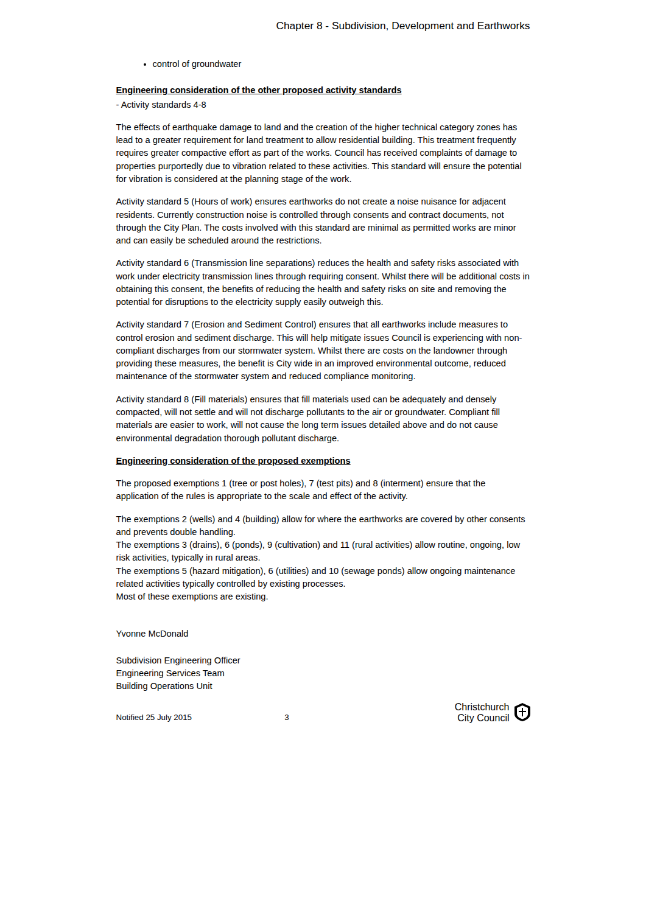Chapter 8 - Subdivision, Development and Earthworks
control of groundwater
Engineering consideration of the other proposed activity standards
- Activity standards 4-8
The effects of earthquake damage to land and the creation of the higher technical category zones has lead to a greater requirement for land treatment to allow residential building. This treatment frequently requires greater compactive effort as part of the works. Council has received complaints of damage to properties purportedly due to vibration related to these activities. This standard will ensure the potential for vibration is considered at the planning stage of the work.
Activity standard 5 (Hours of work) ensures earthworks do not create a noise nuisance for adjacent residents. Currently construction noise is controlled through consents and contract documents, not through the City Plan. The costs involved with this standard are minimal as permitted works are minor and can easily be scheduled around the restrictions.
Activity standard 6 (Transmission line separations) reduces the health and safety risks associated with work under electricity transmission lines through requiring consent. Whilst there will be additional costs in obtaining this consent, the benefits of reducing the health and safety risks on site and removing the potential for disruptions to the electricity supply easily outweigh this.
Activity standard 7 (Erosion and Sediment Control) ensures that all earthworks include measures to control erosion and sediment discharge. This will help mitigate issues Council is experiencing with non-compliant discharges from our stormwater system. Whilst there are costs on the landowner through providing these measures, the benefit is City wide in an improved environmental outcome, reduced maintenance of the stormwater system and reduced compliance monitoring.
Activity standard 8 (Fill materials) ensures that fill materials used can be adequately and densely compacted, will not settle and will not discharge pollutants to the air or groundwater. Compliant fill materials are easier to work, will not cause the long term issues detailed above and do not cause environmental degradation thorough pollutant discharge.
Engineering consideration of the proposed exemptions
The proposed exemptions 1 (tree or post holes), 7 (test pits) and 8 (interment) ensure that the application of the rules is appropriate to the scale and effect of the activity.
The exemptions 2 (wells) and 4 (building) allow for where the earthworks are covered by other consents and prevents double handling.
The exemptions 3 (drains), 6 (ponds), 9 (cultivation) and 11 (rural activities) allow routine, ongoing, low risk activities, typically in rural areas.
The exemptions 5 (hazard mitigation), 6 (utilities) and 10 (sewage ponds) allow ongoing maintenance related activities typically controlled by existing processes.
Most of these exemptions are existing.
Yvonne McDonald
Subdivision Engineering Officer
Engineering Services Team
Building Operations Unit
Notified 25 July 2015
3
Christchurch
City Council